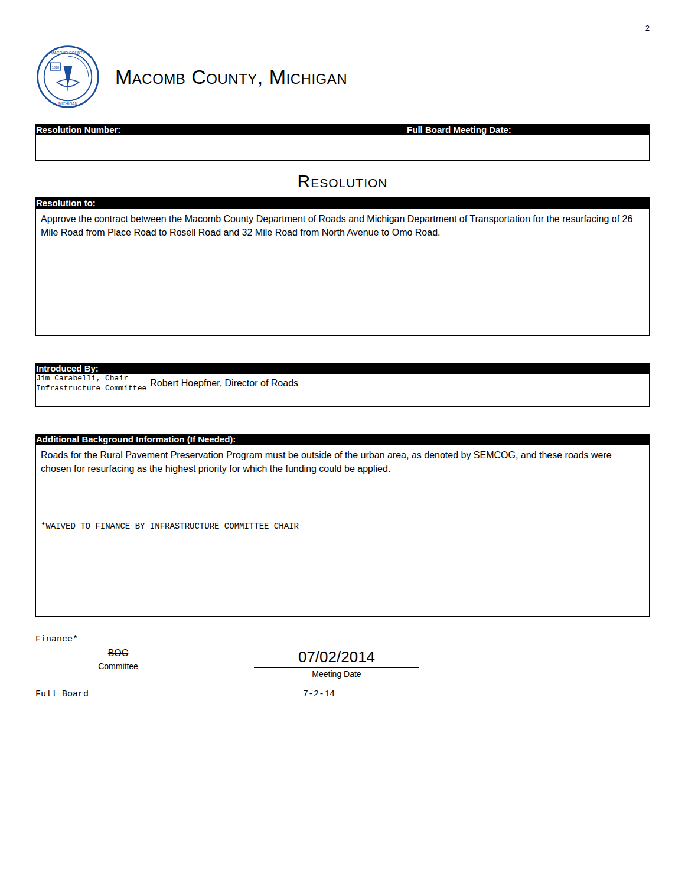2
MACOMB COUNTY MICHIGAN 1818
Macomb County, Michigan
| Resolution Number: | Full Board Meeting Date: |
Resolution
| Resolution to: |
| Approve the contract between the Macomb County Department of Roads and Michigan Department of Transportation for the resurfacing of 26 Mile Road from Place Road to Rosell Road and 32 Mile Road from North Avenue to Omo Road. |
| Introduced By: |
| Jim Carabelli, Chair Infrastructure Committee Robert Hoepfner, Director of Roads |
| Additional Background Information (If Needed): |
| Roads for the Rural Pavement Preservation Program must be outside of the urban area, as denoted by SEMCOG, and these roads were chosen for resurfacing as the highest priority for which the funding could be applied. *WAIVED TO FINANCE BY INFRASTRUCTURE COMMITTEE CHAIR |
Finance*
BOC
Committee
07/02/2014
Meeting Date
Full Board
7-2-14